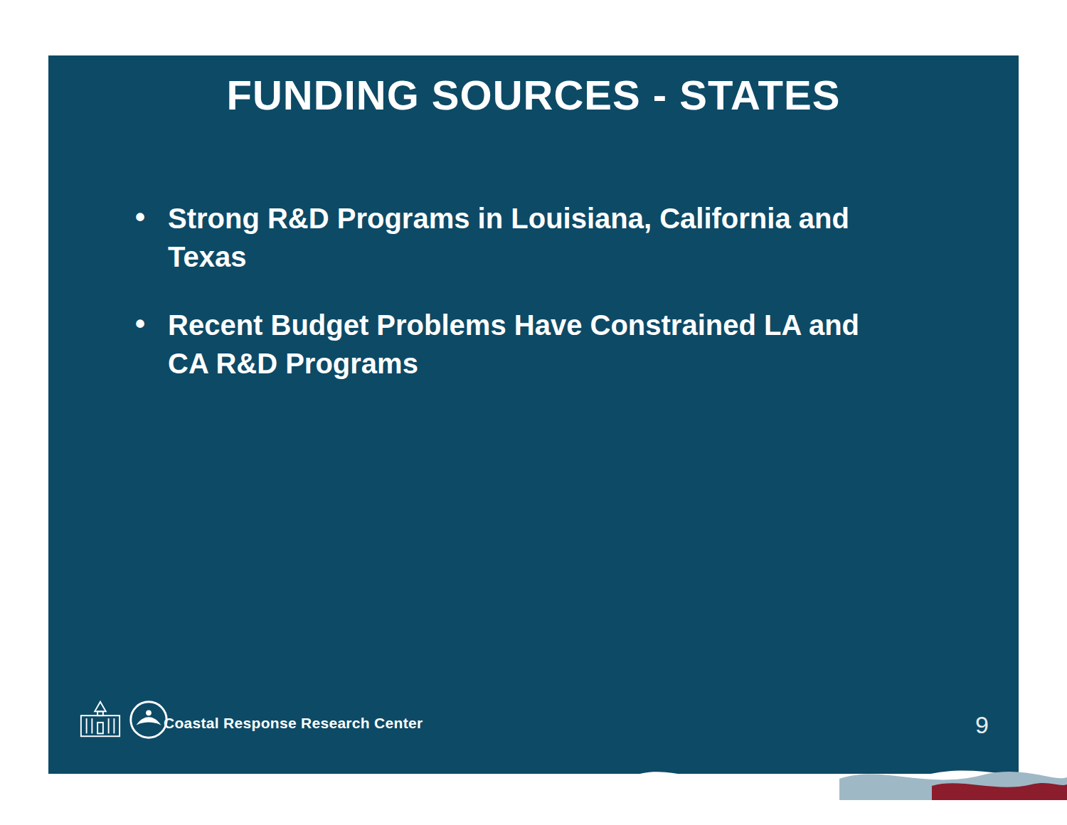FUNDING SOURCES - STATES
Strong R&D Programs in Louisiana, California and Texas
Recent Budget Problems Have Constrained LA and CA R&D Programs
Coastal Response Research Center
9